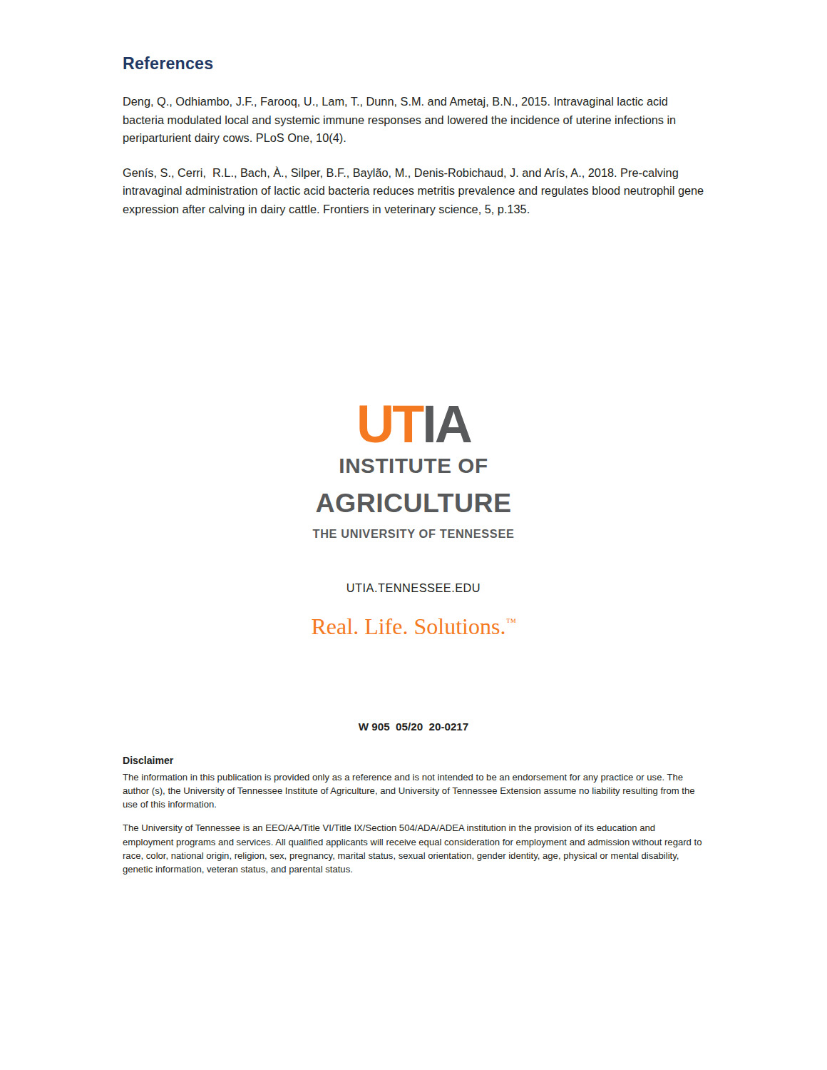References
Deng, Q., Odhiambo, J.F., Farooq, U., Lam, T., Dunn, S.M. and Ametaj, B.N., 2015. Intravaginal lactic acid bacteria modulated local and systemic immune responses and lowered the incidence of uterine infections in periparturient dairy cows. PLoS One, 10(4).
Genís, S., Cerri, R.L., Bach, À., Silper, B.F., Baylão, M., Denis-Robichaud, J. and Arís, A., 2018. Pre-calving intravaginal administration of lactic acid bacteria reduces metritis prevalence and regulates blood neutrophil gene expression after calving in dairy cattle. Frontiers in veterinary science, 5, p.135.
UT IA
INSTITUTE OF
AGRICULTURE
THE UNIVERSITY OF TENNESSEE
UTIA.TENNESSEE.EDU
Real. Life. Solutions.™
W 905 05/20 20-0217
Disclaimer
The information in this publication is provided only as a reference and is not intended to be an endorsement for any practice or use. The author (s), the University of Tennessee Institute of Agriculture, and University of Tennessee Extension assume no liability resulting from the use of this information.
The University of Tennessee is an EEO/AA/Title VI/Title IX/Section 504/ADA/ADEA institution in the provision of its education and employment programs and services. All qualified applicants will receive equal consideration for employment and admission without regard to race, color, national origin, religion, sex, pregnancy, marital status, sexual orientation, gender identity, age, physical or mental disability, genetic information, veteran status, and parental status.